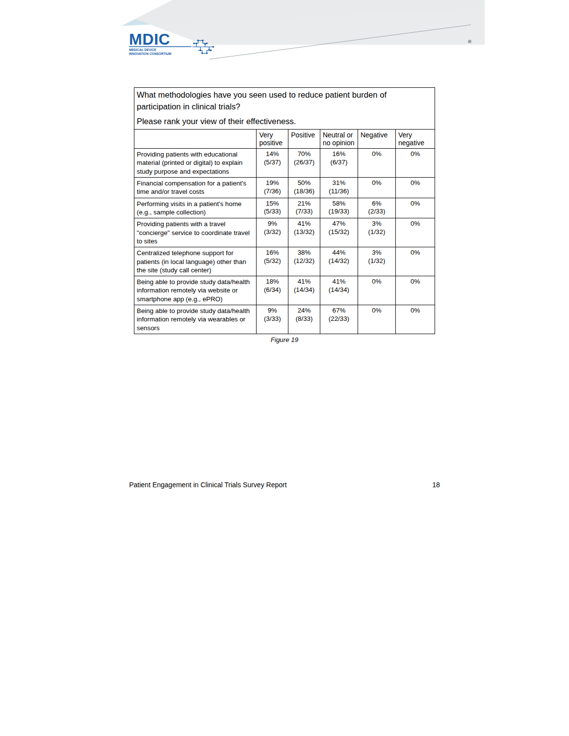MDIC MEDICAL DEVICE INNOVATION CONSORTIUM
| What methodologies have you seen used to reduce patient burden of participation in clinical trials? |
| Please rank your view of their effectiveness. |
| | Very positive | Positive | Neutral or no opinion | Negative | Very negative |
| Providing patients with educational material (printed or digital) to explain study purpose and expectations | 14% (5/37) | 70% (26/37) | 16% (6/37) | 0% | 0% |
| Financial compensation for a patient's time and/or travel costs | 19% (7/36) | 50% (18/36) | 31% (11/36) | 0% | 0% |
| Performing visits in a patient's home (e.g., sample collection) | 15% (5/33) | 21% (7/33) | 58% (19/33) | 6% (2/33) | 0% |
| Providing patients with a travel "concierge" service to coordinate travel to sites | 9% (3/32) | 41% (13/32) | 47% (15/32) | 3% (1/32) | 0% |
| Centralized telephone support for patients (in local language) other than the site (study call center) | 16% (5/32) | 38% (12/32) | 44% (14/32) | 3% (1/32) | 0% |
| Being able to provide study data/health information remotely via website or smartphone app (e.g., ePRO) | 18% (6/34) | 41% (14/34) | 41% (14/34) | 0% | 0% |
| Being able to provide study data/health information remotely via wearables or sensors | 9% (3/33) | 24% (8/33) | 67% (22/33) | 0% | 0% |
Figure 19
Patient Engagement in Clinical Trials Survey Report 18